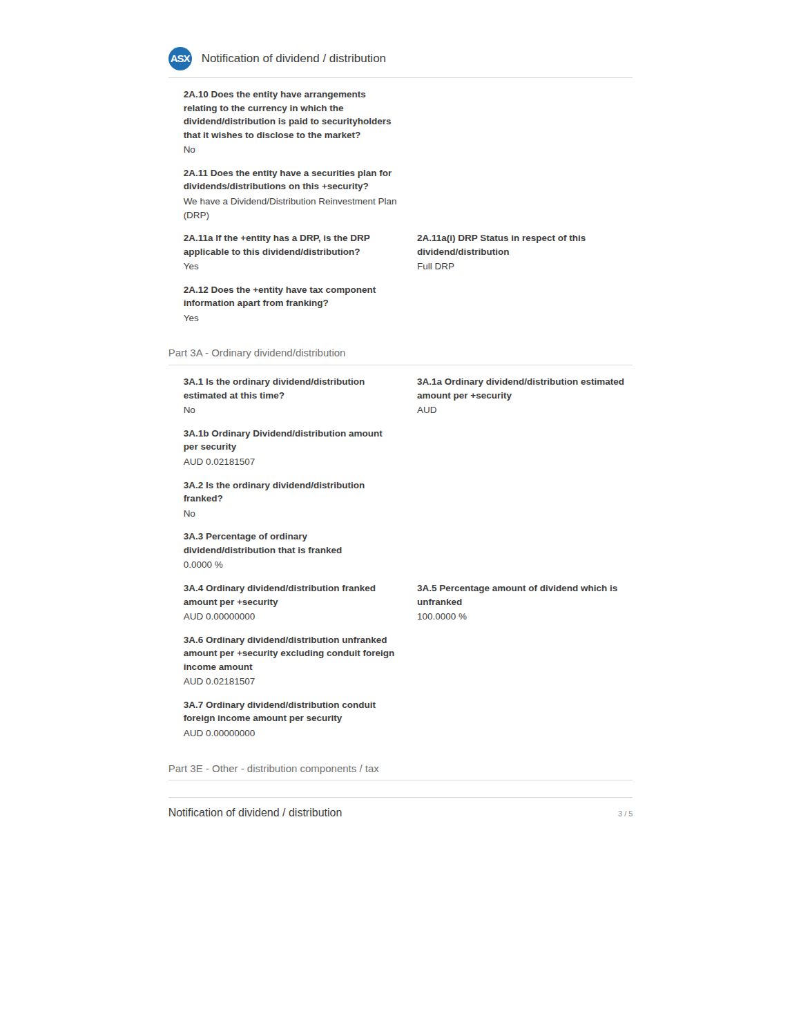ASX
Notification of dividend / distribution
2A.10 Does the entity have arrangements relating to the currency in which the dividend/distribution is paid to securityholders that it wishes to disclose to the market?
No
2A.11 Does the entity have a securities plan for dividends/distributions on this +security?
We have a Dividend/Distribution Reinvestment Plan (DRP)
2A.11a If the +entity has a DRP, is the DRP applicable to this dividend/distribution?
Yes
2A.11a(i) DRP Status in respect of this dividend/distribution
Full DRP
2A.12 Does the +entity have tax component information apart from franking?
Yes
Part 3A - Ordinary dividend/distribution
3A.1 Is the ordinary dividend/distribution estimated at this time?
No
3A.1a Ordinary dividend/distribution estimated amount per +security
AUD
3A.1b Ordinary Dividend/distribution amount per security
AUD 0.02181507
3A.2 Is the ordinary dividend/distribution franked?
No
3A.3 Percentage of ordinary dividend/distribution that is franked
0.0000 %
3A.4 Ordinary dividend/distribution franked amount per +security
AUD 0.00000000
3A.5 Percentage amount of dividend which is unfranked
100.0000 %
3A.6 Ordinary dividend/distribution unfranked amount per +security excluding conduit foreign income amount
AUD 0.02181507
3A.7 Ordinary dividend/distribution conduit foreign income amount per security
AUD 0.00000000
Part 3E - Other - distribution components / tax
Notification of dividend / distribution
3 / 5